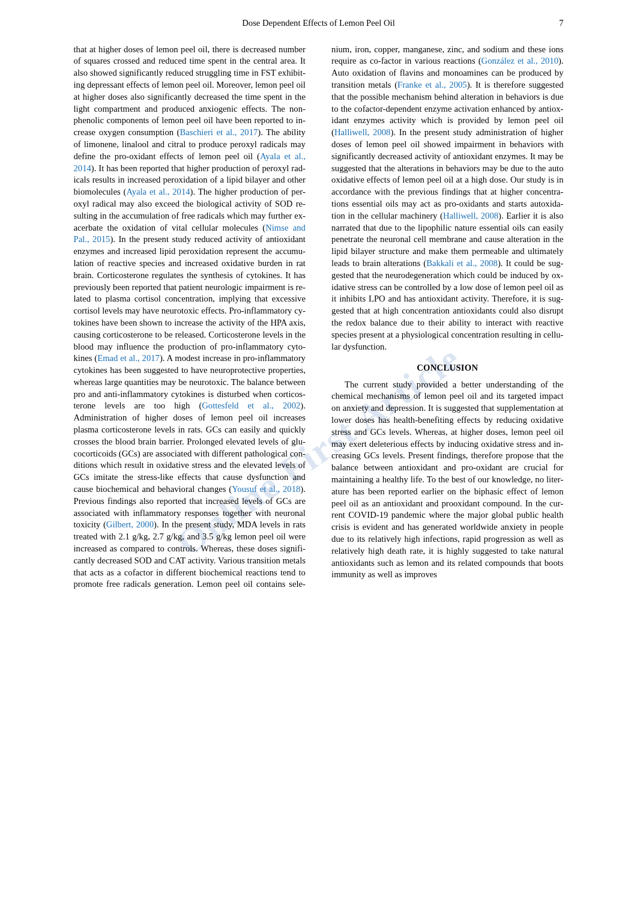Online First Article
Dose Dependent Effects of Lemon Peel Oil 7
that at higher doses of lemon peel oil, there is decreased number of squares crossed and reduced time spent in the central area. It also showed significantly reduced struggling time in FST exhibiting depressant effects of lemon peel oil. Moreover, lemon peel oil at higher doses also significantly decreased the time spent in the light compartment and produced anxiogenic effects. The non-phenolic components of lemon peel oil have been reported to increase oxygen consumption (Baschieri et al., 2017). The ability of limonene, linalool and citral to produce peroxyl radicals may define the pro-oxidant effects of lemon peel oil (Ayala et al., 2014). It has been reported that higher production of peroxyl radicals results in increased peroxidation of a lipid bilayer and other biomolecules (Ayala et al., 2014). The higher production of peroxyl radical may also exceed the biological activity of SOD resulting in the accumulation of free radicals which may further exacerbate the oxidation of vital cellular molecules (Nimse and Pal., 2015). In the present study reduced activity of antioxidant enzymes and increased lipid peroxidation represent the accumulation of reactive species and increased oxidative burden in rat brain. Corticosterone regulates the synthesis of cytokines. It has previously been reported that patient neurologic impairment is related to plasma cortisol concentration, implying that excessive cortisol levels may have neurotoxic effects. Pro-inflammatory cytokines have been shown to increase the activity of the HPA axis, causing corticosterone to be released. Corticosterone levels in the blood may influence the production of pro-inflammatory cytokines (Emad et al., 2017). A modest increase in pro-inflammatory cytokines has been suggested to have neuroprotective properties, whereas large quantities may be neurotoxic. The balance between pro and anti-inflammatory cytokines is disturbed when corticosterone levels are too high (Gottesfeld et al., 2002). Administration of higher doses of lemon peel oil increases plasma corticosterone levels in rats. GCs can easily and quickly crosses the blood brain barrier. Prolonged elevated levels of glucocorticoids (GCs) are associated with different pathological conditions which result in oxidative stress and the elevated levels of GCs imitate the stress-like effects that cause dysfunction and cause biochemical and behavioral changes (Yousuf et al., 2018). Previous findings also reported that increased levels of GCs are associated with inflammatory responses together with neuronal toxicity (Gilbert, 2000). In the present study, MDA levels in rats treated with 2.1 g/kg, 2.7 g/kg, and 3.5 g/kg lemon peel oil were increased as compared to controls. Whereas, these doses significantly decreased SOD and CAT activity. Various transition metals that acts as a cofactor in different biochemical reactions tend to promote free radicals generation. Lemon peel oil contains selenium, iron, copper, manganese, zinc, and sodium and these ions require as co-factor in various reactions (González et al., 2010). Auto oxidation of flavins and monoamines can be produced by transition metals (Franke et al., 2005). It is therefore suggested that the possible mechanism behind alteration in behaviors is due to the cofactor-dependent enzyme activation enhanced by antioxidant enzymes activity which is provided by lemon peel oil (Halliwell, 2008). In the present study administration of higher doses of lemon peel oil showed impairment in behaviors with significantly decreased activity of antioxidant enzymes. It may be suggested that the alterations in behaviors may be due to the auto oxidative effects of lemon peel oil at a high dose. Our study is in accordance with the previous findings that at higher concentrations essential oils may act as pro-oxidants and starts autoxidation in the cellular machinery (Halliwell, 2008). Earlier it is also narrated that due to the lipophilic nature essential oils can easily penetrate the neuronal cell membrane and cause alteration in the lipid bilayer structure and make them permeable and ultimately leads to brain alterations (Bakkali et al., 2008). It could be suggested that the neurodegeneration which could be induced by oxidative stress can be controlled by a low dose of lemon peel oil as it inhibits LPO and has antioxidant activity. Therefore, it is suggested that at high concentration antioxidants could also disrupt the redox balance due to their ability to interact with reactive species present at a physiological concentration resulting in cellular dysfunction.
CONCLUSION
The current study provided a better understanding of the chemical mechanisms of lemon peel oil and its targeted impact on anxiety and depression. It is suggested that supplementation at lower doses has health-benefiting effects by reducing oxidative stress and GCs levels. Whereas, at higher doses, lemon peel oil may exert deleterious effects by inducing oxidative stress and increasing GCs levels. Present findings, therefore propose that the balance between antioxidant and pro-oxidant are crucial for maintaining a healthy life. To the best of our knowledge, no literature has been reported earlier on the biphasic effect of lemon peel oil as an antioxidant and prooxidant compound. In the current COVID-19 pandemic where the major global public health crisis is evident and has generated worldwide anxiety in people due to its relatively high infections, rapid progression as well as relatively high death rate, it is highly suggested to take natural antioxidants such as lemon and its related compounds that boots immunity as well as improves